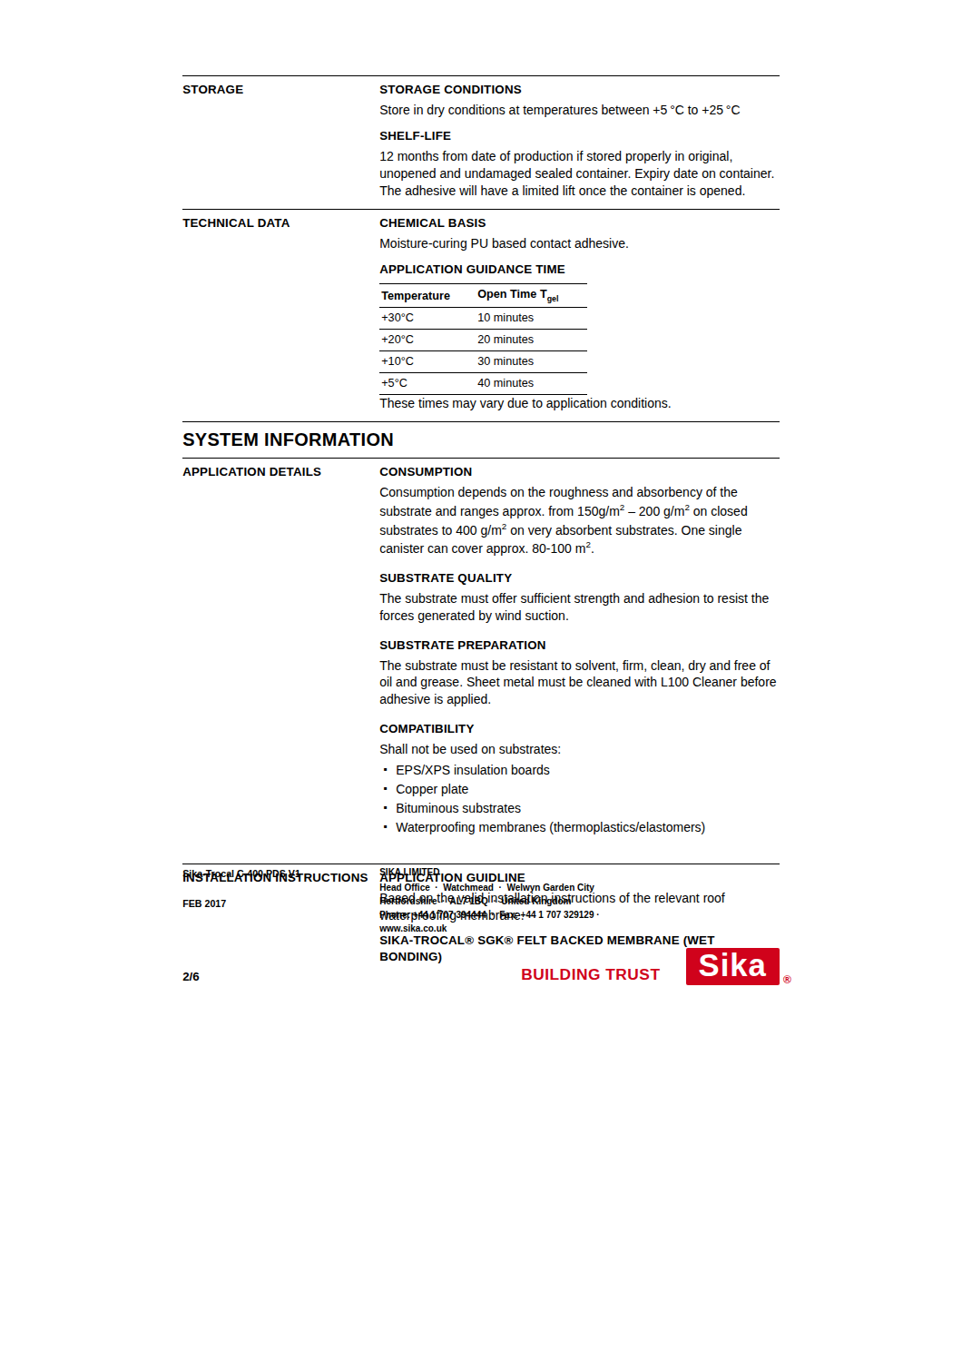STORAGE
STORAGE CONDITIONS
Store in dry conditions at temperatures between +5 °C to +25 °C
SHELF-LIFE
12 months from date of production if stored properly in original, unopened and undamaged sealed container. Expiry date on container. The adhesive will have a limited lift once the container is opened.
TECHNICAL DATA
CHEMICAL BASIS
Moisture-curing PU based contact adhesive.
APPLICATION GUIDANCE TIME
| Temperature | Open Time T gel |
| --- | --- |
| +30°C | 10 minutes |
| +20°C | 20 minutes |
| +10°C | 30 minutes |
| +5°C | 40 minutes |
These times may vary due to application conditions.
SYSTEM INFORMATION
APPLICATION DETAILS
CONSUMPTION
Consumption depends on the roughness and absorbency of the substrate and ranges approx. from 150g/m2 – 200 g/m2 on closed substrates to 400 g/m2 on very absorbent substrates. One single canister can cover approx. 80-100 m2.
SUBSTRATE QUALITY
The substrate must offer sufficient strength and adhesion to resist the forces generated by wind suction.
SUBSTRATE PREPARATION
The substrate must be resistant to solvent, firm, clean, dry and free of oil and grease. Sheet metal must be cleaned with L100 Cleaner before adhesive is applied.
COMPATIBILITY
Shall not be used on substrates:
EPS/XPS insulation boards
Copper plate
Bituminous substrates
Waterproofing membranes (thermoplastics/elastomers)
INSTALLATION INSTRUCTIONS
APPLICATION GUIDLINE
Based on the valid installation instructions of the relevant roof waterproofing membrane.
SIKA-TROCAL® SGK® FELT BACKED MEMBRANE (WET BONDING)
Sika-Trocal C-400 PDS V1
FEB 2017
SIKA LIMITED
Head Office · Watchmead · Welwyn Garden City
Hertfordshire · AL7 1BQ · United Kingdom
Phone: +44 1 707 394444 · Fax: +44 1 707 329129 ·
www.sika.co.uk
2/6
BUILDING TRUST
Sika®